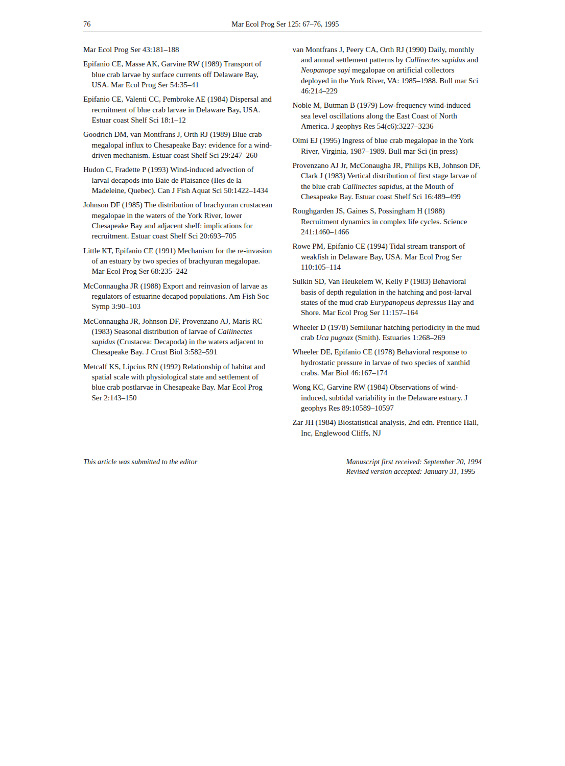76 Mar Ecol Prog Ser 125: 67–76, 1995
Mar Ecol Prog Ser 43:181–188
Epifanio CE, Masse AK, Garvine RW (1989) Transport of blue crab larvae by surface currents off Delaware Bay, USA. Mar Ecol Prog Ser 54:35–41
Epifanio CE, Valenti CC, Pembroke AE (1984) Dispersal and recruitment of blue crab larvae in Delaware Bay, USA. Estuar coast Shelf Sci 18:1–12
Goodrich DM, van Montfrans J, Orth RJ (1989) Blue crab megalopal influx to Chesapeake Bay: evidence for a wind-driven mechanism. Estuar coast Shelf Sci 29:247–260
Hudon C, Fradette P (1993) Wind-induced advection of larval decapods into Baie de Plaisance (Iles de la Madeleine, Quebec). Can J Fish Aquat Sci 50:1422–1434
Johnson DF (1985) The distribution of brachyuran crustacean megalopae in the waters of the York River, lower Chesapeake Bay and adjacent shelf: implications for recruitment. Estuar coast Shelf Sci 20:693–705
Little KT, Epifanio CE (1991) Mechanism for the re-invasion of an estuary by two species of brachyuran megalopae. Mar Ecol Prog Ser 68:235–242
McConnaugha JR (1988) Export and reinvasion of larvae as regulators of estuarine decapod populations. Am Fish Soc Symp 3:90–103
McConnaugha JR, Johnson DF, Provenzano AJ, Maris RC (1983) Seasonal distribution of larvae of Callinectes sapidus (Crustacea: Decapoda) in the waters adjacent to Chesapeake Bay. J Crust Biol 3:582–591
Metcalf KS, Lipcius RN (1992) Relationship of habitat and spatial scale with physiological state and settlement of blue crab postlarvae in Chesapeake Bay. Mar Ecol Prog Ser 2:143–150
van Montfrans J, Peery CA, Orth RJ (1990) Daily, monthly and annual settlement patterns by Callinectes sapidus and Neopanope sayi megalopae on artificial collectors deployed in the York River, VA: 1985–1988. Bull mar Sci 46:214–229
Noble M, Butman B (1979) Low-frequency wind-induced sea level oscillations along the East Coast of North America. J geophys Res 54(c6):3227–3236
Olmi EJ (1995) Ingress of blue crab megalopae in the York River, Virginia, 1987–1989. Bull mar Sci (in press)
Provenzano AJ Jr, McConaugha JR, Philips KB, Johnson DF, Clark J (1983) Vertical distribution of first stage larvae of the blue crab Callinectes sapidus, at the Mouth of Chesapeake Bay. Estuar coast Shelf Sci 16:489–499
Roughgarden JS, Gaines S, Possingham H (1988) Recruitment dynamics in complex life cycles. Science 241:1460–1466
Rowe PM, Epifanio CE (1994) Tidal stream transport of weakfish in Delaware Bay, USA. Mar Ecol Prog Ser 110:105–114
Sulkin SD, Van Heukelem W, Kelly P (1983) Behavioral basis of depth regulation in the hatching and post-larval states of the mud crab Eurypanopeus depressus Hay and Shore. Mar Ecol Prog Ser 11:157–164
Wheeler D (1978) Semilunar hatching periodicity in the mud crab Uca pugnax (Smith). Estuaries 1:268–269
Wheeler DE, Epifanio CE (1978) Behavioral response to hydrostatic pressure in larvae of two species of xanthid crabs. Mar Biol 46:167–174
Wong KC, Garvine RW (1984) Observations of wind-induced, subtidal variability in the Delaware estuary. J geophys Res 89:10589–10597
Zar JH (1984) Biostatistical analysis, 2nd edn. Prentice Hall, Inc, Englewood Cliffs, NJ
This article was submitted to the editor
Manuscript first received: September 20, 1994
Revised version accepted: January 31, 1995